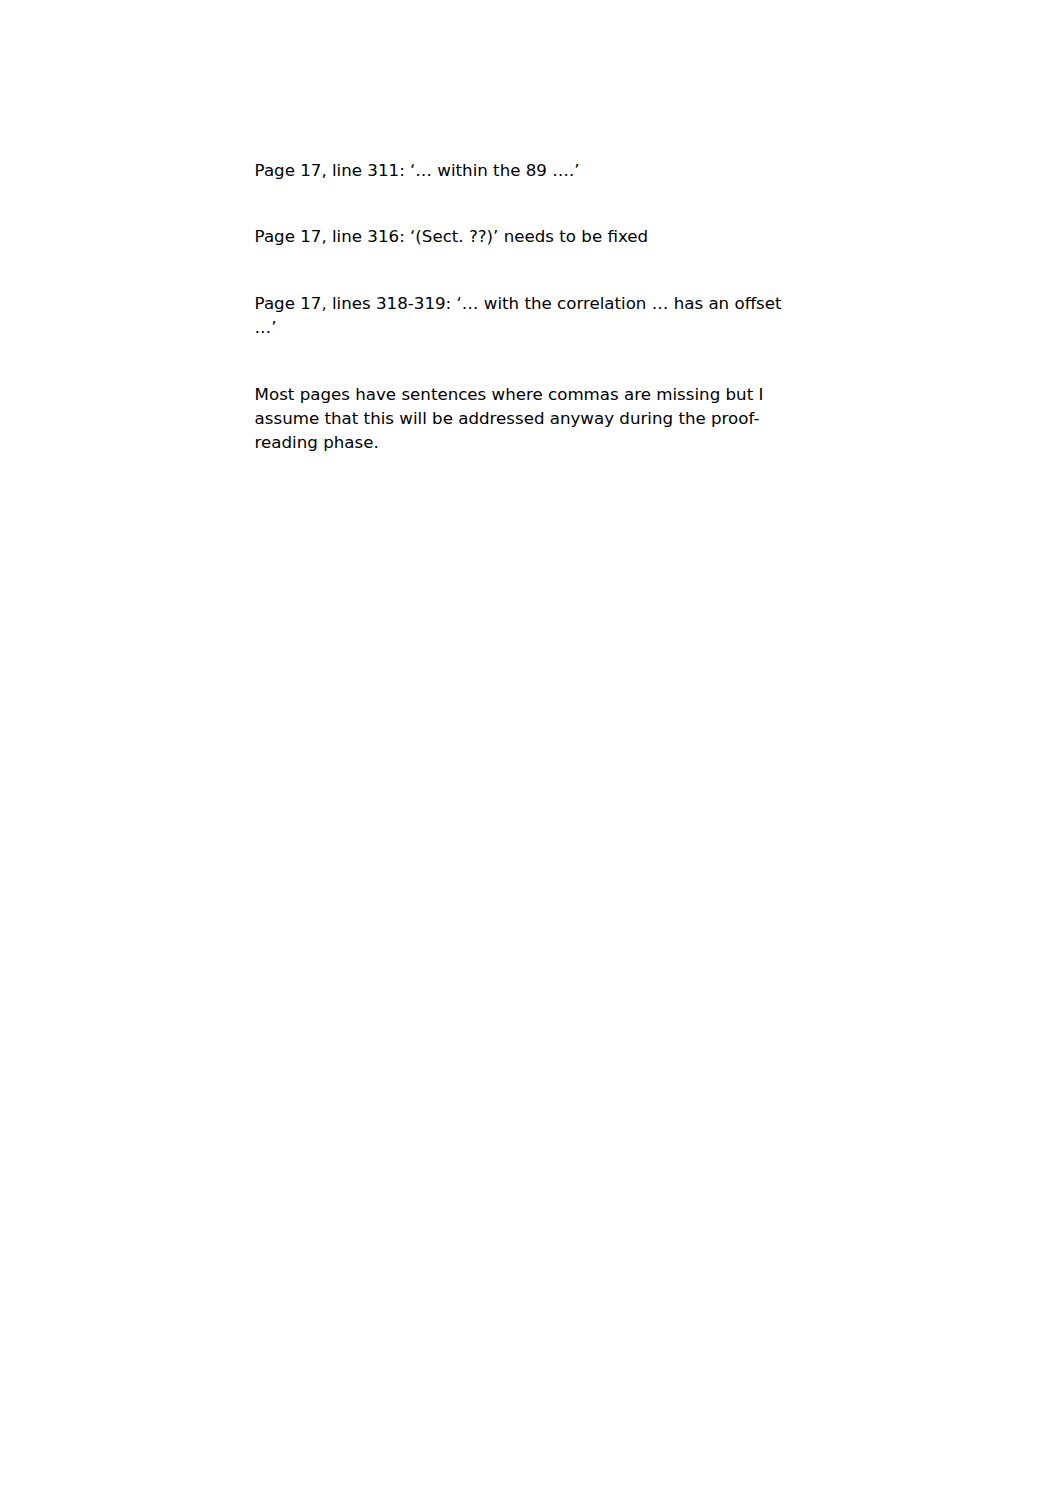Page 17, line 311: ‘… within the 89 ….’
Page 17, line 316: ‘(Sect. ??)’ needs to be fixed
Page 17, lines 318-319: ‘… with the correlation … has an offset …’
Most pages have sentences where commas are missing but I assume that this will be addressed anyway during the proof-reading phase.